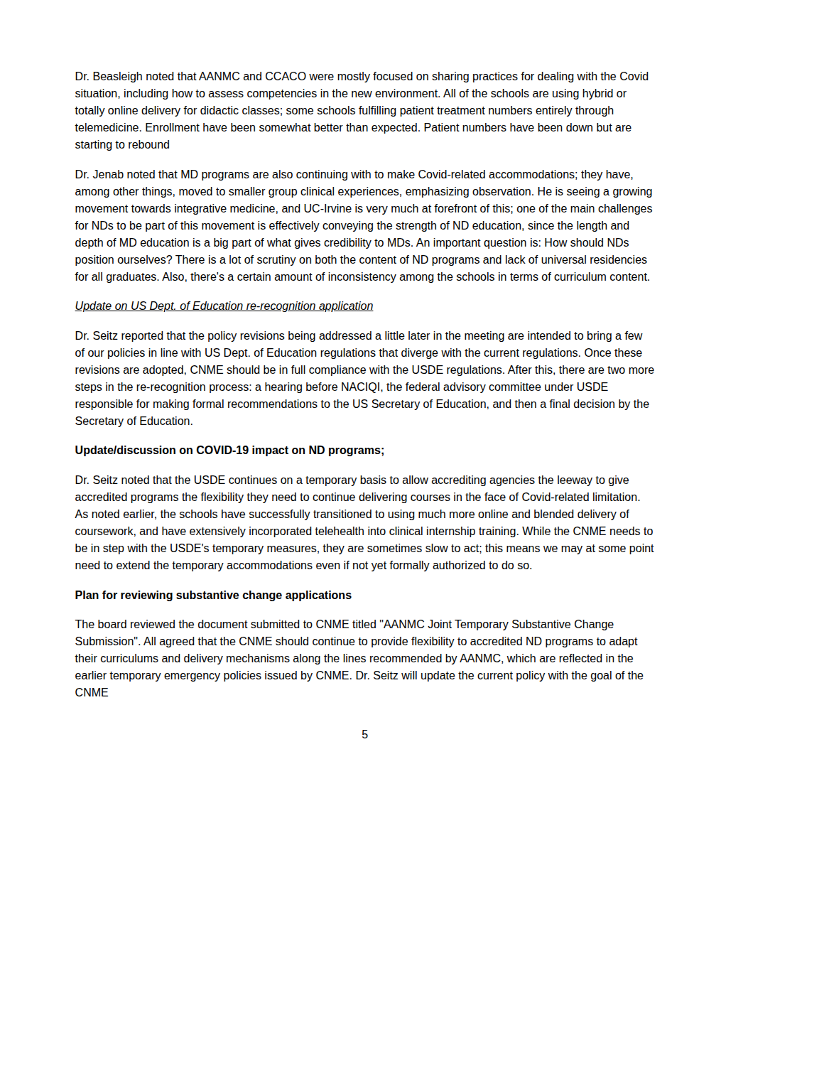Dr. Beasleigh noted that AANMC and CCACO were mostly focused on sharing practices for dealing with the Covid situation, including how to assess competencies in the new environment. All of the schools are using hybrid or totally online delivery for didactic classes; some schools fulfilling patient treatment numbers entirely through telemedicine. Enrollment have been somewhat better than expected. Patient numbers have been down but are starting to rebound
Dr. Jenab noted that MD programs are also continuing with to make Covid-related accommodations; they have, among other things, moved to smaller group clinical experiences, emphasizing observation. He is seeing a growing movement towards integrative medicine, and UC-Irvine is very much at forefront of this; one of the main challenges for NDs to be part of this movement is effectively conveying the strength of ND education, since the length and depth of MD education is a big part of what gives credibility to MDs. An important question is: How should NDs position ourselves? There is a lot of scrutiny on both the content of ND programs and lack of universal residencies for all graduates. Also, there's a certain amount of inconsistency among the schools in terms of curriculum content.
Update on US Dept. of Education re-recognition application
Dr. Seitz reported that the policy revisions being addressed a little later in the meeting are intended to bring a few of our policies in line with US Dept. of Education regulations that diverge with the current regulations. Once these revisions are adopted, CNME should be in full compliance with the USDE regulations. After this, there are two more steps in the re-recognition process: a hearing before NACIQI, the federal advisory committee under USDE responsible for making formal recommendations to the US Secretary of Education, and then a final decision by the Secretary of Education.
Update/discussion on COVID-19 impact on ND programs;
Dr. Seitz noted that the USDE continues on a temporary basis to allow accrediting agencies the leeway to give accredited programs the flexibility they need to continue delivering courses in the face of Covid-related limitation. As noted earlier, the schools have successfully transitioned to using much more online and blended delivery of coursework, and have extensively incorporated telehealth into clinical internship training. While the CNME needs to be in step with the USDE's temporary measures, they are sometimes slow to act; this means we may at some point need to extend the temporary accommodations even if not yet formally authorized to do so.
Plan for reviewing substantive change applications
The board reviewed the document submitted to CNME titled "AANMC Joint Temporary Substantive Change Submission". All agreed that the CNME should continue to provide flexibility to accredited ND programs to adapt their curriculums and delivery mechanisms along the lines recommended by AANMC, which are reflected in the earlier temporary emergency policies issued by CNME. Dr. Seitz will update the current policy with the goal of the CNME
5